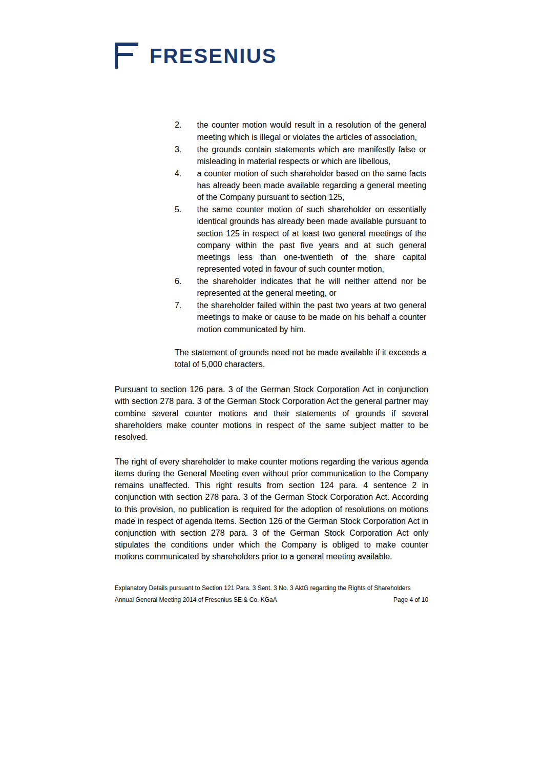FRESENIUS
2. the counter motion would result in a resolution of the general meeting which is illegal or violates the articles of association,
3. the grounds contain statements which are manifestly false or misleading in material respects or which are libellous,
4. a counter motion of such shareholder based on the same facts has already been made available regarding a general meeting of the Company pursuant to section 125,
5. the same counter motion of such shareholder on essentially identical grounds has already been made available pursuant to section 125 in respect of at least two general meetings of the company within the past five years and at such general meetings less than one-twentieth of the share capital represented voted in favour of such counter motion,
6. the shareholder indicates that he will neither attend nor be represented at the general meeting, or
7. the shareholder failed within the past two years at two general meetings to make or cause to be made on his behalf a counter motion communicated by him.
The statement of grounds need not be made available if it exceeds a total of 5,000 characters.
Pursuant to section 126 para. 3 of the German Stock Corporation Act in conjunction with section 278 para. 3 of the German Stock Corporation Act the general partner may combine several counter motions and their statements of grounds if several shareholders make counter motions in respect of the same subject matter to be resolved.
The right of every shareholder to make counter motions regarding the various agenda items during the General Meeting even without prior communication to the Company remains unaffected. This right results from section 124 para. 4 sentence 2 in conjunction with section 278 para. 3 of the German Stock Corporation Act. According to this provision, no publication is required for the adoption of resolutions on motions made in respect of agenda items. Section 126 of the German Stock Corporation Act in conjunction with section 278 para. 3 of the German Stock Corporation Act only stipulates the conditions under which the Company is obliged to make counter motions communicated by shareholders prior to a general meeting available.
Explanatory Details pursuant to Section 121 Para. 3 Sent. 3 No. 3 AktG regarding the Rights of Shareholders
Annual General Meeting 2014 of Fresenius SE & Co. KGaA Page 4 of 10